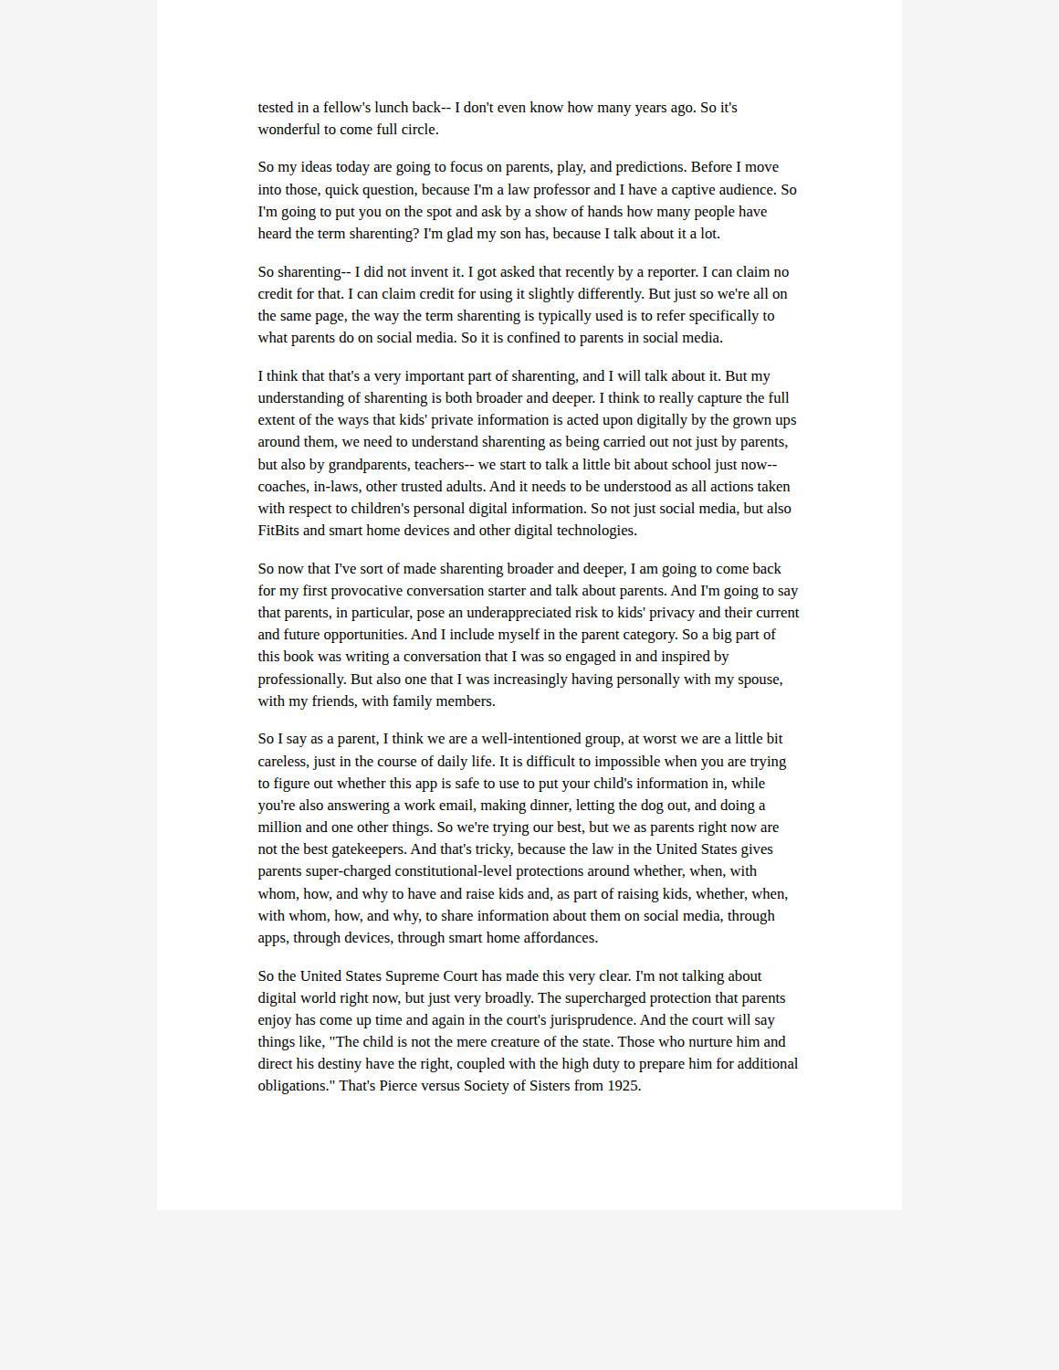tested in a fellow's lunch back-- I don't even know how many years ago. So it's wonderful to come full circle.
So my ideas today are going to focus on parents, play, and predictions. Before I move into those, quick question, because I'm a law professor and I have a captive audience. So I'm going to put you on the spot and ask by a show of hands how many people have heard the term sharenting? I'm glad my son has, because I talk about it a lot.
So sharenting-- I did not invent it. I got asked that recently by a reporter. I can claim no credit for that. I can claim credit for using it slightly differently. But just so we're all on the same page, the way the term sharenting is typically used is to refer specifically to what parents do on social media. So it is confined to parents in social media.
I think that that's a very important part of sharenting, and I will talk about it. But my understanding of sharenting is both broader and deeper. I think to really capture the full extent of the ways that kids' private information is acted upon digitally by the grown ups around them, we need to understand sharenting as being carried out not just by parents, but also by grandparents, teachers-- we start to talk a little bit about school just now-- coaches, in-laws, other trusted adults. And it needs to be understood as all actions taken with respect to children's personal digital information. So not just social media, but also FitBits and smart home devices and other digital technologies.
So now that I've sort of made sharenting broader and deeper, I am going to come back for my first provocative conversation starter and talk about parents. And I'm going to say that parents, in particular, pose an underappreciated risk to kids' privacy and their current and future opportunities. And I include myself in the parent category. So a big part of this book was writing a conversation that I was so engaged in and inspired by professionally. But also one that I was increasingly having personally with my spouse, with my friends, with family members.
So I say as a parent, I think we are a well-intentioned group, at worst we are a little bit careless, just in the course of daily life. It is difficult to impossible when you are trying to figure out whether this app is safe to use to put your child's information in, while you're also answering a work email, making dinner, letting the dog out, and doing a million and one other things. So we're trying our best, but we as parents right now are not the best gatekeepers. And that's tricky, because the law in the United States gives parents super-charged constitutional-level protections around whether, when, with whom, how, and why to have and raise kids and, as part of raising kids, whether, when, with whom, how, and why, to share information about them on social media, through apps, through devices, through smart home affordances.
So the United States Supreme Court has made this very clear. I'm not talking about digital world right now, but just very broadly. The supercharged protection that parents enjoy has come up time and again in the court's jurisprudence. And the court will say things like, "The child is not the mere creature of the state. Those who nurture him and direct his destiny have the right, coupled with the high duty to prepare him for additional obligations." That's Pierce versus Society of Sisters from 1925.